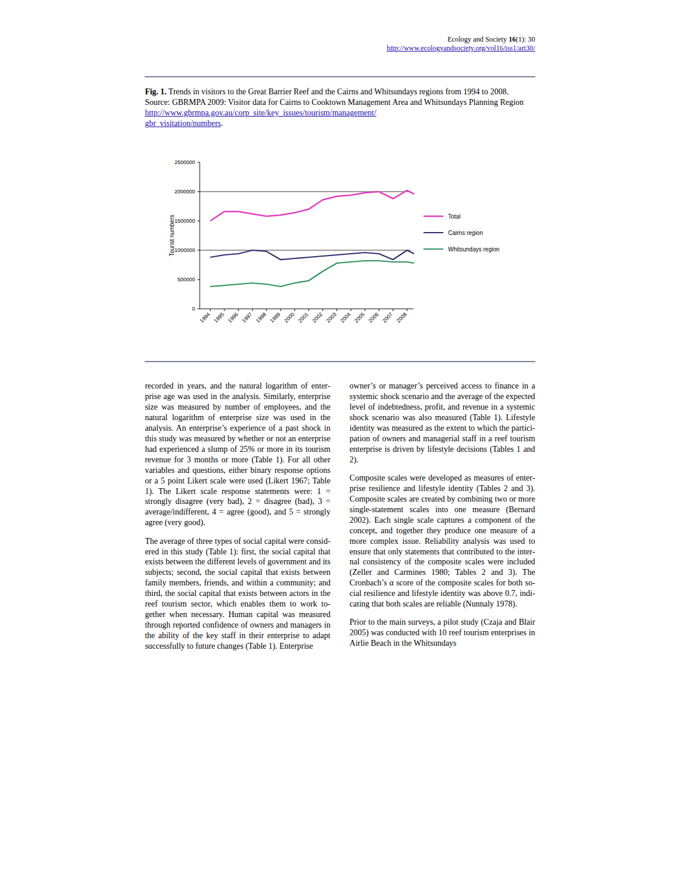Ecology and Society 16(1): 30
http://www.ecologyandsociety.org/vol16/iss1/art30/
Fig. 1. Trends in visitors to the Great Barrier Reef and the Cairns and Whitsundays regions from 1994 to 2008. Source: GBRMPA 2009: Visitor data for Cairns to Cooktown Management Area and Whitsundays Planning Region http://www.gbrmpa.gov.au/corp_site/key_issues/tourism/management/
gbr_visitation/numbers.
2500000 2000000 1500000 1000000 500000 0 Tourist numbers 1994 1995 1996 1997 1998 1999 2000 2001 2002 2003 2004 2005 2006 2007 2008 Total Cairns region Whitsundays region
recorded in years, and the natural logarithm of enterprise age was used in the analysis. Similarly, enterprise size was measured by number of employees, and the natural logarithm of enterprise size was used in the analysis. An enterprise’s experience of a past shock in this study was measured by whether or not an enterprise had experienced a slump of 25% or more in its tourism revenue for 3 months or more (Table 1). For all other variables and questions, either binary response options or a 5 point Likert scale were used (Likert 1967; Table 1). The Likert scale response statements were: 1 = strongly disagree (very bad), 2 = disagree (bad), 3 = average/indifferent, 4 = agree (good), and 5 = strongly agree (very good).
The average of three types of social capital were considered in this study (Table 1): first, the social capital that exists between the different levels of government and its subjects; second, the social capital that exists between family members, friends, and within a community; and third, the social capital that exists between actors in the reef tourism sector, which enables them to work together when necessary. Human capital was measured through reported confidence of owners and managers in the ability of the key staff in their enterprise to adapt successfully to future changes (Table 1). Enterprise
owner’s or manager’s perceived access to finance in a systemic shock scenario and the average of the expected level of indebtedness, profit, and revenue in a systemic shock scenario was also measured (Table 1). Lifestyle identity was measured as the extent to which the participation of owners and managerial staff in a reef tourism enterprise is driven by lifestyle decisions (Tables 1 and 2).
Composite scales were developed as measures of enterprise resilience and lifestyle identity (Tables 2 and 3). Composite scales are created by combining two or more single-statement scales into one measure (Bernard 2002). Each single scale captures a component of the concept, and together they produce one measure of a more complex issue. Reliability analysis was used to ensure that only statements that contributed to the internal consistency of the composite scales were included (Zeller and Carmines 1980; Tables 2 and 3). The Cronbach’s α score of the composite scales for both social resilience and lifestyle identity was above 0.7, indicating that both scales are reliable (Nunnaly 1978).
Prior to the main surveys, a pilot study (Czaja and Blair 2005) was conducted with 10 reef tourism enterprises in Airlie Beach in the Whitsundays